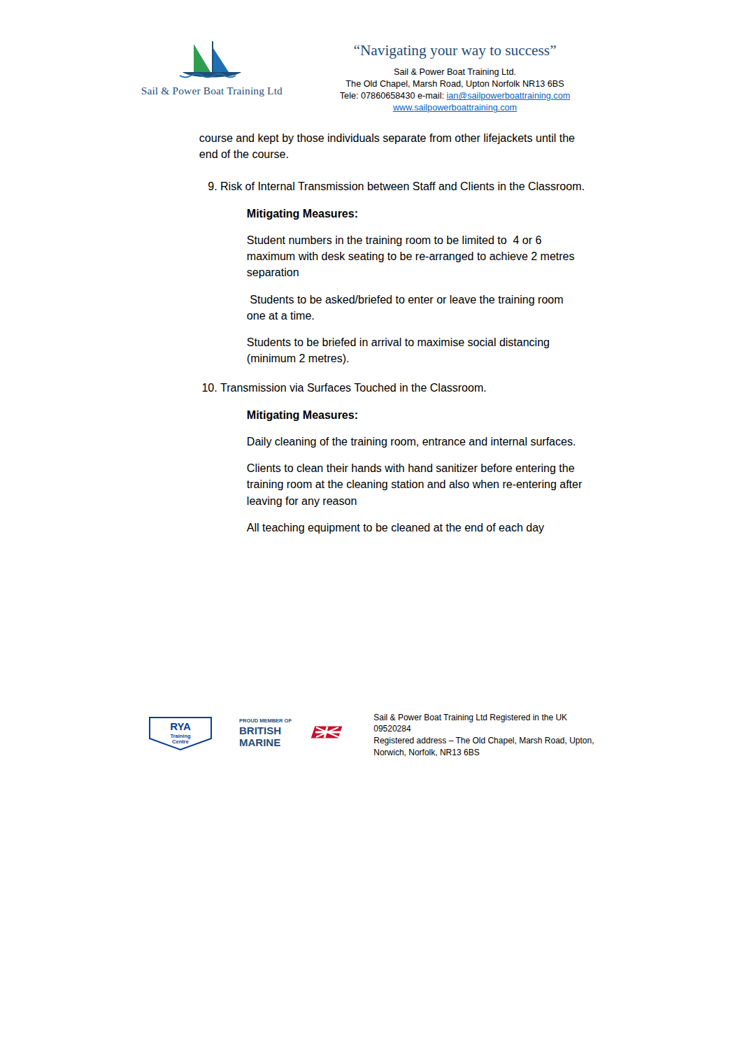Sail & Power Boat Training Ltd
“Navigating your way to success”
Sail & Power Boat Training Ltd.
The Old Chapel, Marsh Road, Upton Norfolk NR13 6BS
Tele: 07860658430 e-mail: ian@sailpowerboattraining.com
www.sailpowerboattraining.com
course and kept by those individuals separate from other lifejackets until the end of the course.
Risk of Internal Transmission between Staff and Clients in the Classroom.
Mitigating Measures:
Student numbers in the training room to be limited to 4 or 6 maximum with desk seating to be re-arranged to achieve 2 metres separation
Students to be asked/briefed to enter or leave the training room one at a time.
Students to be briefed in arrival to maximise social distancing (minimum 2 metres).
Transmission via Surfaces Touched in the Classroom.
Mitigating Measures:
Daily cleaning of the training room, entrance and internal surfaces.
Clients to clean their hands with hand sanitizer before entering the training room at the cleaning station and also when re-entering after leaving for any reason
All teaching equipment to be cleaned at the end of each day
RYA Training Centre
PROUD MEMBER OF BRITISH MARINE
Sail & Power Boat Training Ltd Registered in the UK 09520284
Registered address – The Old Chapel, Marsh Road, Upton, Norwich, Norfolk, NR13 6BS